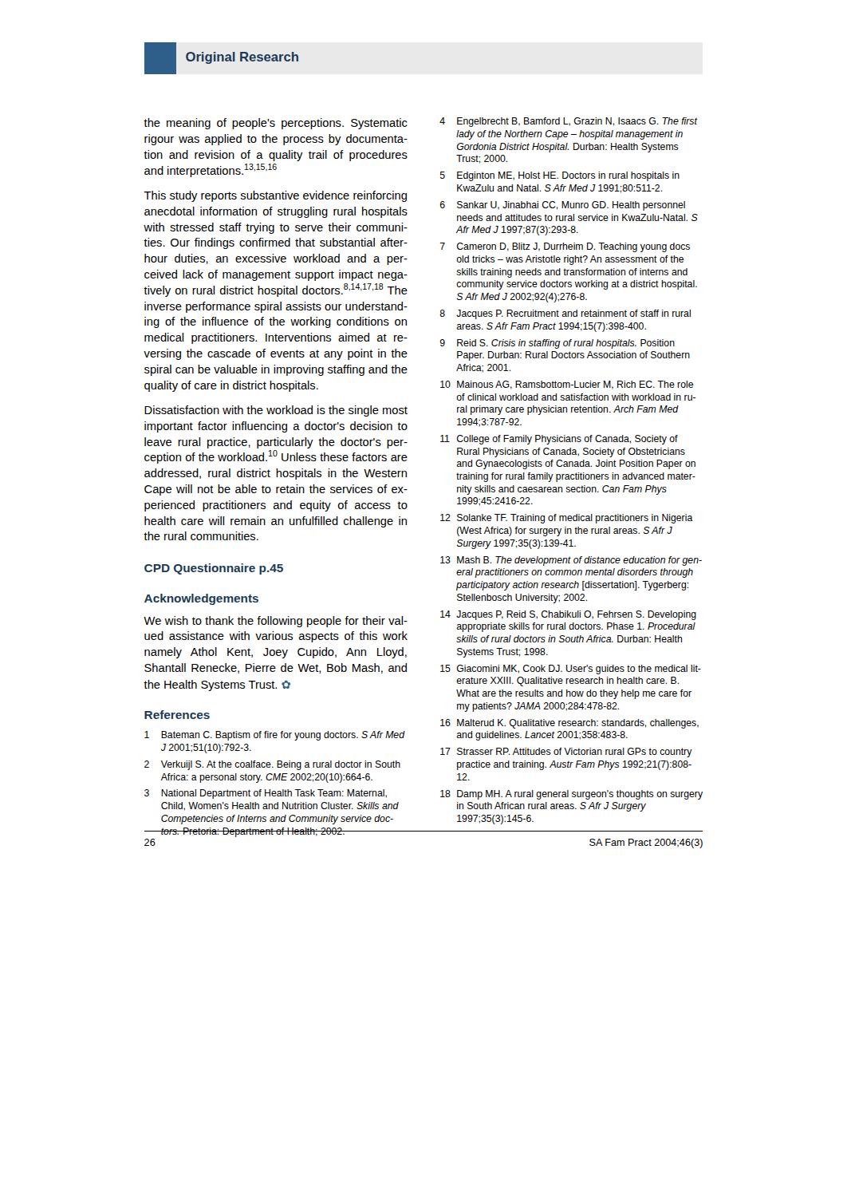Original Research
the meaning of people's perceptions. Systematic rigour was applied to the process by documentation and revision of a quality trail of procedures and interpretations.13,15,16
This study reports substantive evidence reinforcing anecdotal information of struggling rural hospitals with stressed staff trying to serve their communities. Our findings confirmed that substantial after-hour duties, an excessive workload and a perceived lack of management support impact negatively on rural district hospital doctors.8,14,17,18 The inverse performance spiral assists our understanding of the influence of the working conditions on medical practitioners. Interventions aimed at reversing the cascade of events at any point in the spiral can be valuable in improving staffing and the quality of care in district hospitals.
Dissatisfaction with the workload is the single most important factor influencing a doctor's decision to leave rural practice, particularly the doctor's perception of the workload.10 Unless these factors are addressed, rural district hospitals in the Western Cape will not be able to retain the services of experienced practitioners and equity of access to health care will remain an unfulfilled challenge in the rural communities.
CPD Questionnaire p.45
Acknowledgements
We wish to thank the following people for their valued assistance with various aspects of this work namely Athol Kent, Joey Cupido, Ann Lloyd, Shantall Renecke, Pierre de Wet, Bob Mash, and the Health Systems Trust. ✿
References
Bateman C. Baptism of fire for young doctors. S Afr Med J 2001;51(10):792-3.
Verkuijl S. At the coalface. Being a rural doctor in South Africa: a personal story. CME 2002;20(10):664-6.
National Department of Health Task Team: Maternal, Child, Women's Health and Nutrition Cluster. Skills and Competencies of Interns and Community service doctors. Pretoria: Department of Health; 2002.
Engelbrecht B, Bamford L, Grazin N, Isaacs G. The first lady of the Northern Cape – hospital management in Gordonia District Hospital. Durban: Health Systems Trust; 2000.
Edginton ME, Holst HE. Doctors in rural hospitals in KwaZulu and Natal. S Afr Med J 1991;80:511-2.
Sankar U, Jinabhai CC, Munro GD. Health personnel needs and attitudes to rural service in KwaZulu-Natal. S Afr Med J 1997;87(3):293-8.
Cameron D, Blitz J, Durrheim D. Teaching young docs old tricks – was Aristotle right? An assessment of the skills training needs and transformation of interns and community service doctors working at a district hospital. S Afr Med J 2002;92(4);276-8.
Jacques P. Recruitment and retainment of staff in rural areas. S Afr Fam Pract 1994;15(7):398-400.
Reid S. Crisis in staffing of rural hospitals. Position Paper. Durban: Rural Doctors Association of Southern Africa; 2001.
Mainous AG, Ramsbottom-Lucier M, Rich EC. The role of clinical workload and satisfaction with workload in rural primary care physician retention. Arch Fam Med 1994;3:787-92.
College of Family Physicians of Canada, Society of Rural Physicians of Canada, Society of Obstetricians and Gynaecologists of Canada. Joint Position Paper on training for rural family practitioners in advanced maternity skills and caesarean section. Can Fam Phys 1999;45:2416-22.
Solanke TF. Training of medical practitioners in Nigeria (West Africa) for surgery in the rural areas. S Afr J Surgery 1997;35(3):139-41.
Mash B. The development of distance education for general practitioners on common mental disorders through participatory action research [dissertation]. Tygerberg: Stellenbosch University; 2002.
Jacques P, Reid S, Chabikuli O, Fehrsen S. Developing appropriate skills for rural doctors. Phase 1. Procedural skills of rural doctors in South Africa. Durban: Health Systems Trust; 1998.
Giacomini MK, Cook DJ. User's guides to the medical literature XXIII. Qualitative research in health care. B. What are the results and how do they help me care for my patients? JAMA 2000;284:478-82.
Malterud K. Qualitative research: standards, challenges, and guidelines. Lancet 2001;358:483-8.
Strasser RP. Attitudes of Victorian rural GPs to country practice and training. Austr Fam Phys 1992;21(7):808-12.
Damp MH. A rural general surgeon's thoughts on surgery in South African rural areas. S Afr J Surgery 1997;35(3):145-6.
26 SA Fam Pract 2004;46(3)